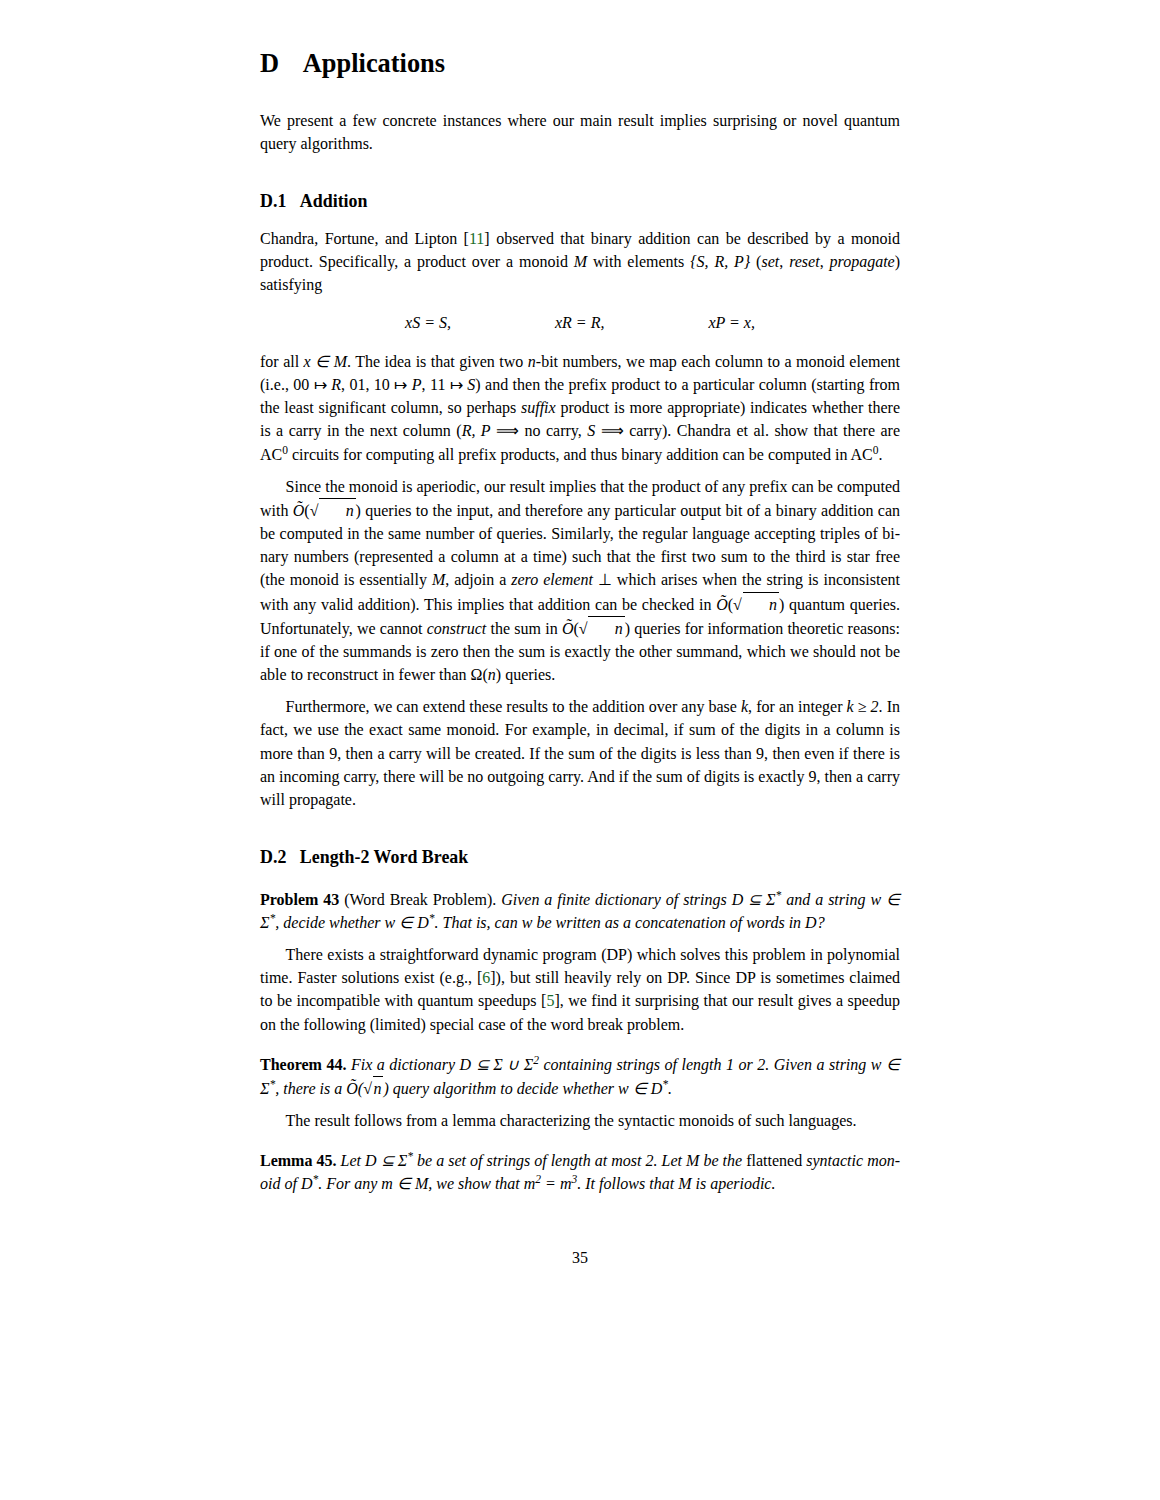DApplications
We present a few concrete instances where our main result implies surprising or novel quantum query algorithms.
D.1 Addition
Chandra, Fortune, and Lipton [11] observed that binary addition can be described by a monoid product. Specifically, a product over a monoid M with elements {S, R, P} (set, reset, propagate) satisfying
xS = S, xR = R, xP = x,
for all x ∈ M. The idea is that given two n-bit numbers, we map each column to a monoid element (i.e., 00 ↦ R, 01, 10 ↦ P, 11 ↦ S) and then the prefix product to a particular column (starting from the least significant column, so perhaps suffix product is more appropriate) indicates whether there is a carry in the next column (R, P ⟹ no carry, S ⟹ carry). Chandra et al. show that there are AC0 circuits for computing all prefix products, and thus binary addition can be computed in AC0.
Since the monoid is aperiodic, our result implies that the product of any prefix can be computed with Õ(√n) queries to the input, and therefore any particular output bit of a binary addition can be computed in the same number of queries. Similarly, the regular language accepting triples of binary numbers (represented a column at a time) such that the first two sum to the third is star free (the monoid is essentially M, adjoin a zero element ⊥ which arises when the string is inconsistent with any valid addition). This implies that addition can be checked in Õ(√n) quantum queries. Unfortunately, we cannot construct the sum in Õ(√n) queries for information theoretic reasons: if one of the summands is zero then the sum is exactly the other summand, which we should not be able to reconstruct in fewer than Ω(n) queries.
Furthermore, we can extend these results to the addition over any base k, for an integer k ≥ 2. In fact, we use the exact same monoid. For example, in decimal, if sum of the digits in a column is more than 9, then a carry will be created. If the sum of the digits is less than 9, then even if there is an incoming carry, there will be no outgoing carry. And if the sum of digits is exactly 9, then a carry will propagate.
D.2 Length-2 Word Break
Problem 43 (Word Break Problem). Given a finite dictionary of strings D ⊆ Σ* and a string w ∈ Σ*, decide whether w ∈ D*. That is, can w be written as a concatenation of words in D?
There exists a straightforward dynamic program (DP) which solves this problem in polynomial time. Faster solutions exist (e.g., [6]), but still heavily rely on DP. Since DP is sometimes claimed to be incompatible with quantum speedups [5], we find it surprising that our result gives a speedup on the following (limited) special case of the word break problem.
Theorem 44. Fix a dictionary D ⊆ Σ ∪ Σ2 containing strings of length 1 or 2. Given a string w ∈ Σ*, there is a Õ(√n) query algorithm to decide whether w ∈ D*.
The result follows from a lemma characterizing the syntactic monoids of such languages.
Lemma 45. Let D ⊆ Σ* be a set of strings of length at most 2. Let M be the flattened syntactic monoid of D*. For any m ∈ M, we show that m2 = m3. It follows that M is aperiodic.
35